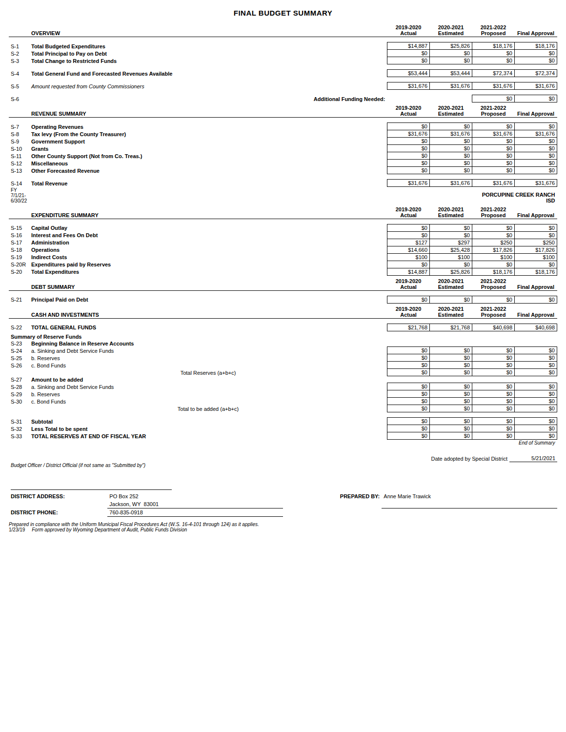FINAL BUDGET SUMMARY
| | OVERVIEW | 2019-2020 Actual | 2020-2021 Estimated | 2021-2022 Proposed | Final Approval |
| S-1 | Total Budgeted Expenditures | $14,887 | $25,826 | $18,176 | $18,176 |
| S-2 | Total Principal to Pay on Debt | $0 | $0 | $0 | $0 |
| S-3 | Total Change to Restricted Funds | $0 | $0 | $0 | $0 |
| S-4 | Total General Fund and Forecasted Revenues Available | $53,444 | $53,444 | $72,374 | $72,374 |
| S-5 | Amount requested from County Commissioners | $31,676 | $31,676 | $31,676 | $31,676 |
| S-6 | Additional Funding Needed: | | | $0 | $0 |
| | REVENUE SUMMARY | 2019-2020 Actual | 2020-2021 Estimated | 2021-2022 Proposed | Final Approval |
| S-7 | Operating Revenues | $0 | $0 | $0 | $0 |
| S-8 | Tax levy (From the County Treasurer) | $31,676 | $31,676 | $31,676 | $31,676 |
| S-9 | Government Support | $0 | $0 | $0 | $0 |
| S-10 | Grants | $0 | $0 | $0 | $0 |
| S-11 | Other County Support (Not from Co. Treas.) | $0 | $0 | $0 | $0 |
| S-12 | Miscellaneous | $0 | $0 | $0 | $0 |
| S-13 | Other Forecasted Revenue | $0 | $0 | $0 | $0 |
| S-14 | Total Revenue | $31,676 | $31,676 | $31,676 | $31,676 |
| FY 7/1/21-6/30/22 | | | | PORCUPINE CREEK RANCH ISD |
| | EXPENDITURE SUMMARY | 2019-2020 Actual | 2020-2021 Estimated | 2021-2022 Proposed | Final Approval |
| S-15 | Capital Outlay | $0 | $0 | $0 | $0 |
| S-16 | Interest and Fees On Debt | $0 | $0 | $0 | $0 |
| S-17 | Administration | $127 | $297 | $250 | $250 |
| S-18 | Operations | $14,660 | $25,428 | $17,826 | $17,826 |
| S-19 | Indirect Costs | $100 | $100 | $100 | $100 |
| S-20R | Expenditures paid by Reserves | $0 | $0 | $0 | $0 |
| S-20 | Total Expenditures | $14,887 | $25,826 | $18,176 | $18,176 |
| | DEBT SUMMARY | 2019-2020 Actual | 2020-2021 Estimated | 2021-2022 Proposed | Final Approval |
| S-21 | Principal Paid on Debt | $0 | $0 | $0 | $0 |
| | CASH AND INVESTMENTS | 2019-2020 Actual | 2020-2021 Estimated | 2021-2022 Proposed | Final Approval |
| S-22 | TOTAL GENERAL FUNDS | $21,768 | $21,768 | $40,698 | $40,698 |
| Summary of Reserve Funds |
| S-23 | Beginning Balance in Reserve Accounts | | | | |
| S-24 | a. Sinking and Debt Service Funds | $0 | $0 | $0 | $0 |
| S-25 | b. Reserves | $0 | $0 | $0 | $0 |
| S-26 | c. Bond Funds | $0 | $0 | $0 | $0 |
| | Total Reserves (a+b+c) | $0 | $0 | $0 | $0 |
| S-27 | Amount to be added | | | | |
| S-28 | a. Sinking and Debt Service Funds | $0 | $0 | $0 | $0 |
| S-29 | b. Reserves | $0 | $0 | $0 | $0 |
| S-30 | c. Bond Funds | $0 | $0 | $0 | $0 |
| | Total to be added (a+b+c) | $0 | $0 | $0 | $0 |
| S-31 | Subtotal | $0 | $0 | $0 | $0 |
| S-32 | Less Total to be spent | $0 | $0 | $0 | $0 |
| S-33 | TOTAL RESERVES AT END OF FISCAL YEAR | $0 | $0 | $0 | $0 |
| End of Summary |
| | Date adopted by Special District | 5/21/2021 |
| Budget Officer / District Official (if not same as "Submitted by") | | |
| DISTRICT ADDRESS: | PO Box 252 | PREPARED BY: | Anne Marie Trawick |
| | Jackson, WY 83001 | | |
| DISTRICT PHONE: | 760-835-0918 | | |
Prepared in compliance with the Uniform Municipal Fiscal Procedures Act (W.S. 16-4-101 through 124) as it applies.
1/23/19 Form approved by Wyoming Department of Audit, Public Funds Division